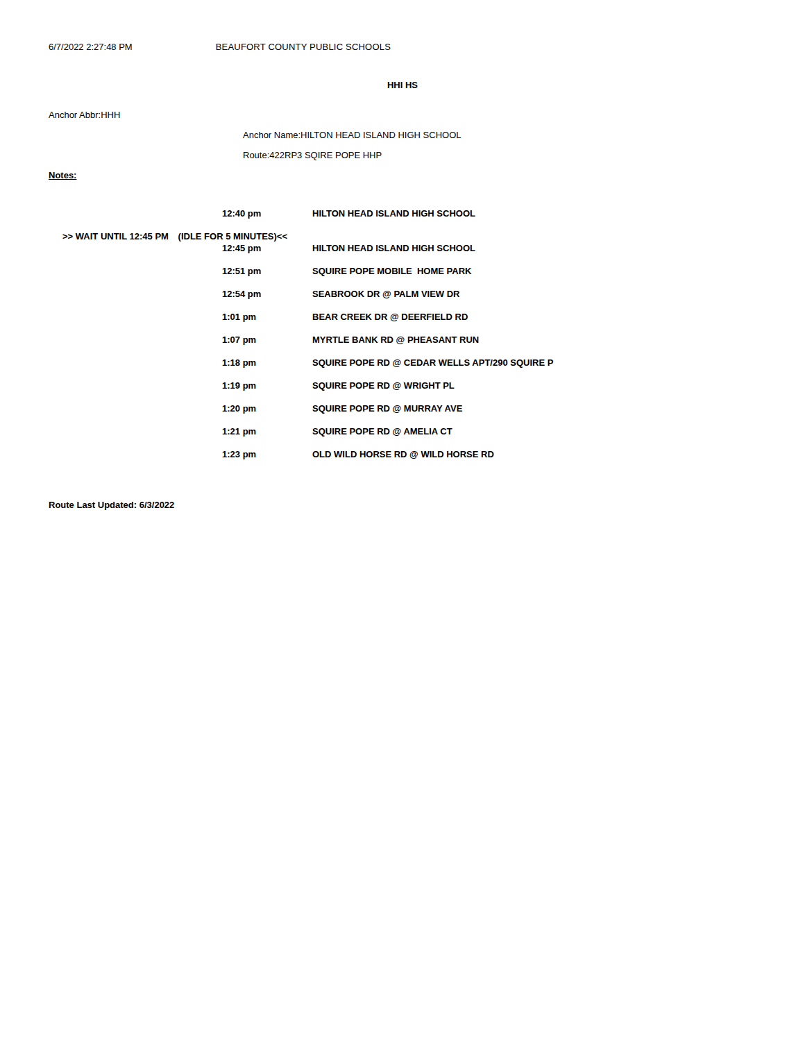6/7/2022 2:27:48 PM BEAUFORT COUNTY PUBLIC SCHOOLS
HHI HS
Anchor Abbr:HHH
Anchor Name:HILTON HEAD ISLAND HIGH SCHOOL
Route:422RP3 SQIRE POPE HHP
Notes:
| 12:40 pm | HILTON HEAD ISLAND HIGH SCHOOL |
>> WAIT UNTIL 12:45 PM (IDLE FOR 5 MINUTES)<<
| 12:45 pm | HILTON HEAD ISLAND HIGH SCHOOL |
| 12:51 pm | SQUIRE POPE MOBILE HOME PARK |
| 12:54 pm | SEABROOK DR @ PALM VIEW DR |
| 1:01 pm | BEAR CREEK DR @ DEERFIELD RD |
| 1:07 pm | MYRTLE BANK RD @ PHEASANT RUN |
| 1:18 pm | SQUIRE POPE RD @ CEDAR WELLS APT/290 SQUIRE P |
| 1:19 pm | SQUIRE POPE RD @ WRIGHT PL |
| 1:20 pm | SQUIRE POPE RD @ MURRAY AVE |
| 1:21 pm | SQUIRE POPE RD @ AMELIA CT |
| 1:23 pm | OLD WILD HORSE RD @ WILD HORSE RD |
Route Last Updated: 6/3/2022